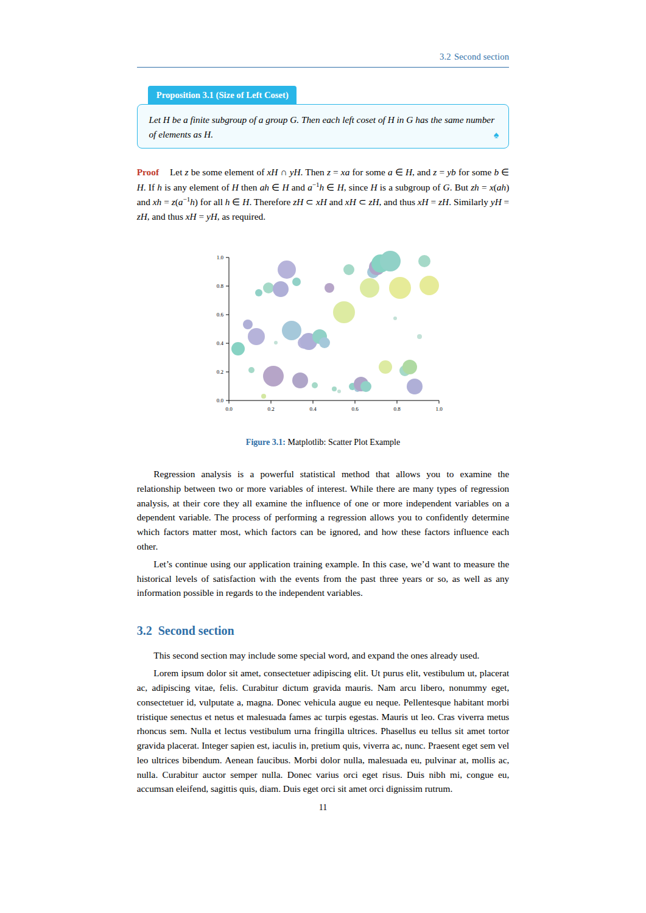3.2 Second section
Proposition 3.1 (Size of Left Coset)
Let H be a finite subgroup of a group G. Then each left coset of H in G has the same number of elements as H. ♠
Proof Let z be some element of xH ∩ yH. Then z = xa for some a ∈ H, and z = yb for some b ∈ H. If h is any element of H then ah ∈ H and a−1h ∈ H, since H is a subgroup of G. But zh = x(ah) and xh = z(a−1h) for all h ∈ H. Therefore zH ⊂ xH and xH ⊂ zH, and thus xH = zH. Similarly yH = zH, and thus xH = yH, as required.
0.0 0.2 0.4 0.6 0.8 1.0 0.0 0.2 0.4 0.6 0.8 1.0
Figure 3.1: Matplotlib: Scatter Plot Example
Regression analysis is a powerful statistical method that allows you to examine the relationship between two or more variables of interest. While there are many types of regression analysis, at their core they all examine the influence of one or more independent variables on a dependent variable. The process of performing a regression allows you to confidently determine which factors matter most, which factors can be ignored, and how these factors influence each other.
Let’s continue using our application training example. In this case, we’d want to measure the historical levels of satisfaction with the events from the past three years or so, as well as any information possible in regards to the independent variables.
3.2 Second section
This second section may include some special word, and expand the ones already used.
Lorem ipsum dolor sit amet, consectetuer adipiscing elit. Ut purus elit, vestibulum ut, placerat ac, adipiscing vitae, felis. Curabitur dictum gravida mauris. Nam arcu libero, nonummy eget, consectetuer id, vulputate a, magna. Donec vehicula augue eu neque. Pellentesque habitant morbi tristique senectus et netus et malesuada fames ac turpis egestas. Mauris ut leo. Cras viverra metus rhoncus sem. Nulla et lectus vestibulum urna fringilla ultrices. Phasellus eu tellus sit amet tortor gravida placerat. Integer sapien est, iaculis in, pretium quis, viverra ac, nunc. Praesent eget sem vel leo ultrices bibendum. Aenean faucibus. Morbi dolor nulla, malesuada eu, pulvinar at, mollis ac, nulla. Curabitur auctor semper nulla. Donec varius orci eget risus. Duis nibh mi, congue eu, accumsan eleifend, sagittis quis, diam. Duis eget orci sit amet orci dignissim rutrum.
11